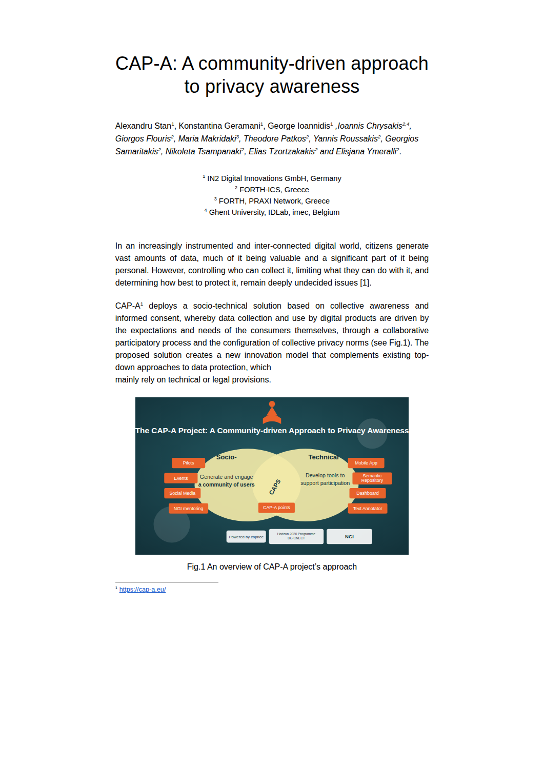CAP-A: A community-driven approach
to privacy awareness
Alexandru Stan1, Konstantina Geramani1, George Ioannidis1 ,Ioannis Chrysakis2,4, Giorgos Flouris2, Maria Makridaki3, Theodore Patkos2, Yannis Roussakis2, Georgios Samaritakis2, Nikoleta Tsampanaki2, Elias Tzortzakakis2 and Elisjana Ymeralli2.
1 IN2 Digital Innovations GmbH, Germany
2 FORTH-ICS, Greece
3 FORTH, PRAXI Network, Greece
4 Ghent University, IDLab, imec, Belgium
In an increasingly instrumented and inter-connected digital world, citizens generate vast amounts of data, much of it being valuable and a significant part of it being personal. However, controlling who can collect it, limiting what they can do with it, and determining how best to protect it, remain deeply undecided issues [1].
CAP-A1 deploys a socio-technical solution based on collective awareness and informed consent, whereby data collection and use by digital products are driven by the expectations and needs of the consumers themselves, through a collaborative participatory process and the configuration of collective privacy norms (see Fig.1). The proposed solution creates a new innovation model that complements existing top-down approaches to data protection, which
mainly rely on technical or legal provisions.
Fig.1 An overview of CAP-A project’s approach
1 https://cap-a.eu/